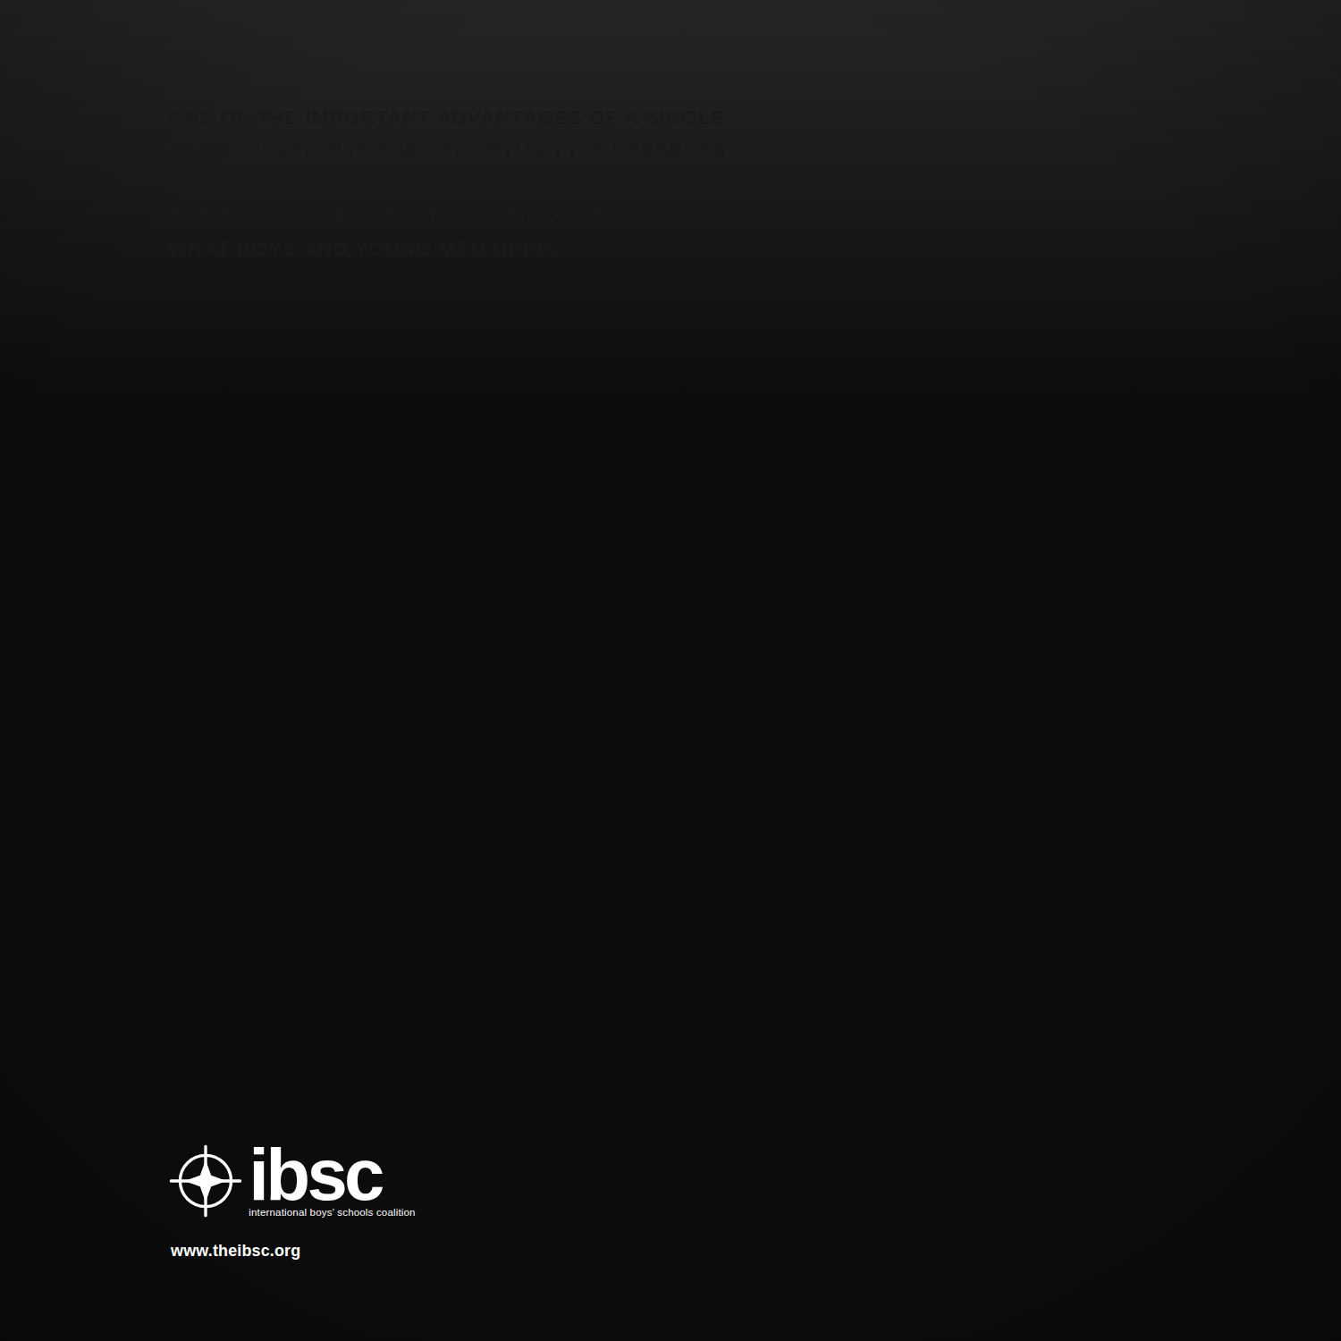One of the important advantages of a single-sex education is the opportunity it presents to create a learning environment, literally and figuratively, that accommodates what boys and young men need.
ibsc international boys’ schools coalition
www.theibsc.org